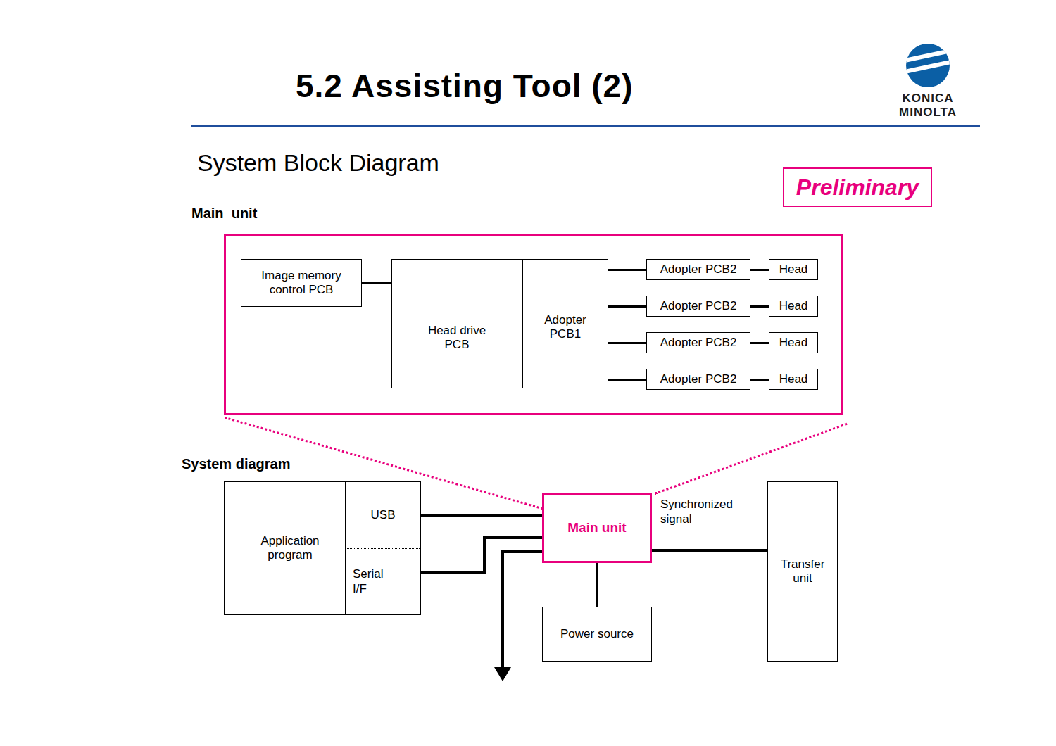5.2 Assisting Tool (2)
KONICA MINOLTA
System Block Diagram
Preliminary
Main unit
Image memory
control PCB
Head drive
PCB
Adopter
PCB1
Adopter PCB2
Adopter PCB2
Adopter PCB2
Adopter PCB2
Head
Head
Head
Head
System diagram
Application
program
USB
Serial
I/F
Main unit
Power source
Transfer
unit
Synchronized
signal